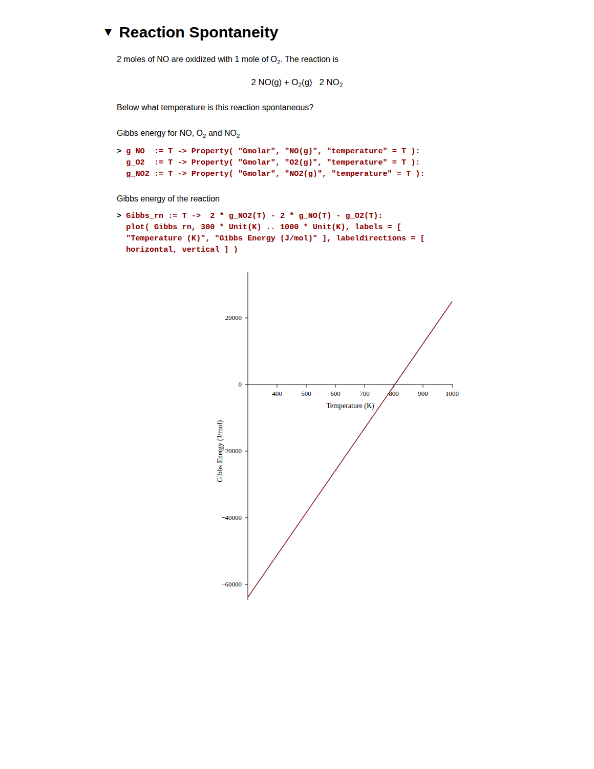▼Reaction Spontaneity
2 moles of NO are oxidized with 1 mole of O2. The reaction is
2 NO(g) + O2(g) 2 NO2
Below what temperature is this reaction spontaneous?
Gibbs energy for NO, O2 and NO2
> g_NO := T -> Property( "Gmolar", "NO(g)", "temperature" = T ): g_O2 := T -> Property( "Gmolar", "O2(g)", "temperature" = T ): g_NO2 := T -> Property( "Gmolar", "NO2(g)", "temperature" = T ):
Gibbs energy of the reaction
> Gibbs_rn := T -> 2 * g_NO2(T) - 2 * g_NO(T) - g_O2(T): plot( Gibbs_rn, 300 * Unit(K) .. 1000 * Unit(K), labels = [ "Temperature (K)", "Gibbs Energy (J/mol)" ], labeldirections = [ horizontal, vertical ] )
20000 0 −20000 −40000 −60000 400 500 600 700 800 900 1000 Temperature (K) Gibbs Energy (J/mol)